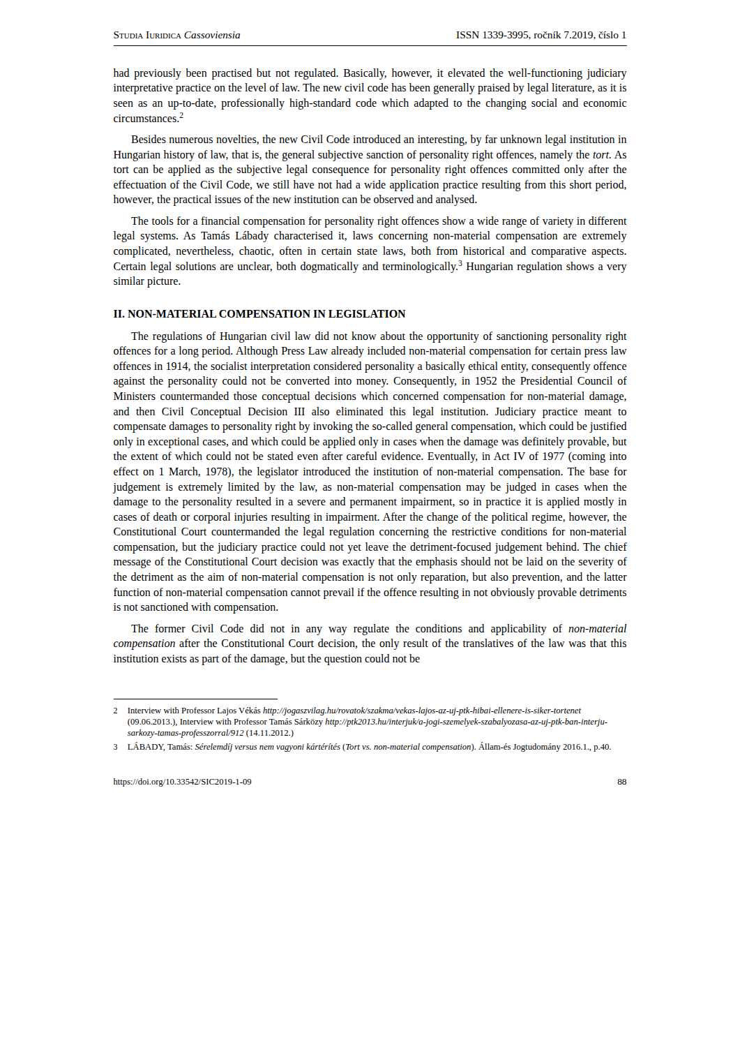Studia Iuridica Cassoviensia ISSN 1339-3995, ročník 7.2019, číslo 1
had previously been practised but not regulated. Basically, however, it elevated the well-functioning judiciary interpretative practice on the level of law. The new civil code has been generally praised by legal literature, as it is seen as an up-to-date, professionally high-standard code which adapted to the changing social and economic circumstances.2
Besides numerous novelties, the new Civil Code introduced an interesting, by far unknown legal institution in Hungarian history of law, that is, the general subjective sanction of personality right offences, namely the tort. As tort can be applied as the subjective legal consequence for personality right offences committed only after the effectuation of the Civil Code, we still have not had a wide application practice resulting from this short period, however, the practical issues of the new institution can be observed and analysed.
The tools for a financial compensation for personality right offences show a wide range of variety in different legal systems. As Tamás Lábady characterised it, laws concerning non-material compensation are extremely complicated, nevertheless, chaotic, often in certain state laws, both from historical and comparative aspects. Certain legal solutions are unclear, both dogmatically and terminologically.3 Hungarian regulation shows a very similar picture.
II. Non-material compensation in legislation
The regulations of Hungarian civil law did not know about the opportunity of sanctioning personality right offences for a long period. Although Press Law already included non-material compensation for certain press law offences in 1914, the socialist interpretation considered personality a basically ethical entity, consequently offence against the personality could not be converted into money. Consequently, in 1952 the Presidential Council of Ministers countermanded those conceptual decisions which concerned compensation for non-material damage, and then Civil Conceptual Decision III also eliminated this legal institution. Judiciary practice meant to compensate damages to personality right by invoking the so-called general compensation, which could be justified only in exceptional cases, and which could be applied only in cases when the damage was definitely provable, but the extent of which could not be stated even after careful evidence. Eventually, in Act IV of 1977 (coming into effect on 1 March, 1978), the legislator introduced the institution of non-material compensation. The base for judgement is extremely limited by the law, as non-material compensation may be judged in cases when the damage to the personality resulted in a severe and permanent impairment, so in practice it is applied mostly in cases of death or corporal injuries resulting in impairment. After the change of the political regime, however, the Constitutional Court countermanded the legal regulation concerning the restrictive conditions for non-material compensation, but the judiciary practice could not yet leave the detriment-focused judgement behind. The chief message of the Constitutional Court decision was exactly that the emphasis should not be laid on the severity of the detriment as the aim of non-material compensation is not only reparation, but also prevention, and the latter function of non-material compensation cannot prevail if the offence resulting in not obviously provable detriments is not sanctioned with compensation.
The former Civil Code did not in any way regulate the conditions and applicability of non-material compensation after the Constitutional Court decision, the only result of the translatives of the law was that this institution exists as part of the damage, but the question could not be
2 Interview with Professor Lajos Vékás http://jogaszvilag.hu/rovatok/szakma/vekas-lajos-az-uj-ptk-hibai-ellenere-is-siker-tortenet (09.06.2013.), Interview with Professor Tamás Sárközy http://ptk2013.hu/interjuk/a-jogi-szemelyek-szabalyozasa-az-uj-ptk-ban-interju-sarkozy-tamas-professzorral/912 (14.11.2012.)
3 LÁBADY, Tamás: Sérelemdíj versus nem vagyoni kártérítés (Tort vs. non-material compensation). Állam-és Jogtudomány 2016.1., p.40.
https://doi.org/10.33542/SIC2019-1-09 88